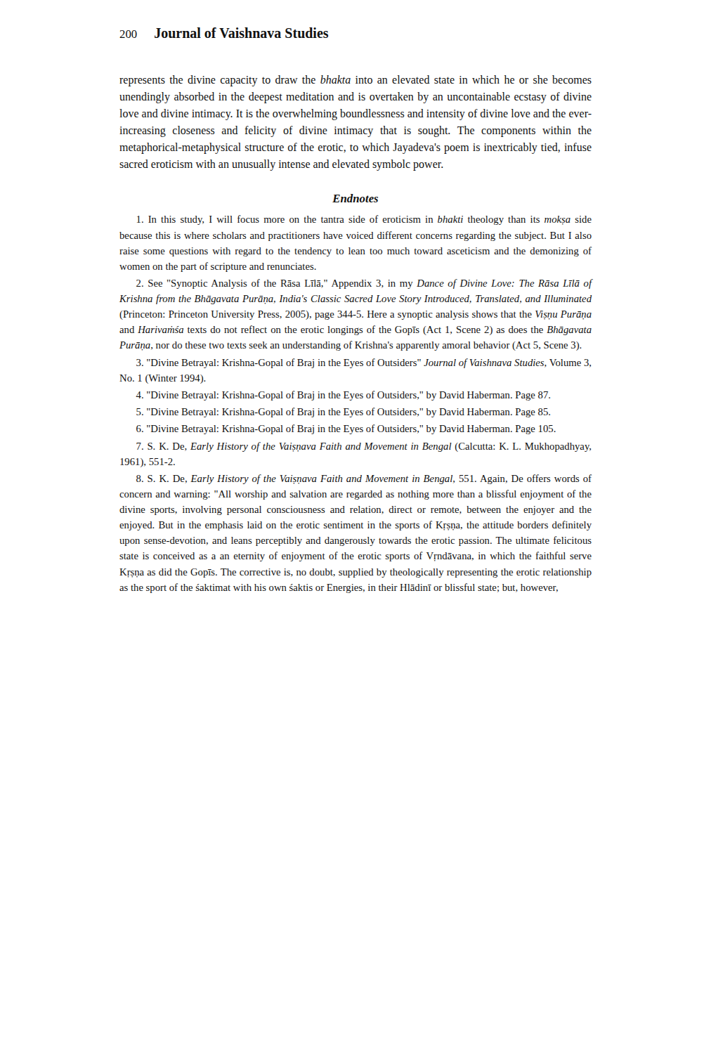200 Journal of Vaishnava Studies
represents the divine capacity to draw the bhakta into an elevated state in which he or she becomes unendingly absorbed in the deepest meditation and is overtaken by an uncontainable ecstasy of divine love and divine intimacy. It is the overwhelming boundlessness and intensity of divine love and the ever-increasing closeness and felicity of divine intimacy that is sought. The components within the metaphorical-metaphysical structure of the erotic, to which Jayadeva's poem is inextricably tied, infuse sacred eroticism with an unusually intense and elevated symbolc power.
Endnotes
1. In this study, I will focus more on the tantra side of eroticism in bhakti theology than its mokṣa side because this is where scholars and practitioners have voiced different concerns regarding the subject. But I also raise some questions with regard to the tendency to lean too much toward asceticism and the demonizing of women on the part of scripture and renunciates.
2. See "Synoptic Analysis of the Rāsa Līlā," Appendix 3, in my Dance of Divine Love: The Rāsa Līlā of Krishna from the Bhāgavata Purāṇa, India's Classic Sacred Love Story Introduced, Translated, and Illuminated (Princeton: Princeton University Press, 2005), page 344-5. Here a synoptic analysis shows that the Viṣṇu Purāṇa and Harivaṁśa texts do not reflect on the erotic longings of the Gopīs (Act 1, Scene 2) as does the Bhāgavata Purāṇa, nor do these two texts seek an understanding of Krishna's apparently amoral behavior (Act 5, Scene 3).
3. "Divine Betrayal: Krishna-Gopal of Braj in the Eyes of Outsiders" Journal of Vaishnava Studies, Volume 3, No. 1 (Winter 1994).
4. "Divine Betrayal: Krishna-Gopal of Braj in the Eyes of Outsiders," by David Haberman. Page 87.
5. "Divine Betrayal: Krishna-Gopal of Braj in the Eyes of Outsiders," by David Haberman. Page 85.
6. "Divine Betrayal: Krishna-Gopal of Braj in the Eyes of Outsiders," by David Haberman. Page 105.
7. S. K. De, Early History of the Vaiṣṇava Faith and Movement in Bengal (Calcutta: K. L. Mukhopadhyay, 1961), 551-2.
8. S. K. De, Early History of the Vaiṣṇava Faith and Movement in Bengal, 551. Again, De offers words of concern and warning: "All worship and salvation are regarded as nothing more than a blissful enjoyment of the divine sports, involving personal consciousness and relation, direct or remote, between the enjoyer and the enjoyed. But in the emphasis laid on the erotic sentiment in the sports of Kṛṣṇa, the attitude borders definitely upon sense-devotion, and leans perceptibly and dangerously towards the erotic passion. The ultimate felicitous state is conceived as a an eternity of enjoyment of the erotic sports of Vṛndāvana, in which the faithful serve Kṛṣṇa as did the Gopīs. The corrective is, no doubt, supplied by theologically representing the erotic relationship as the sport of the śaktimat with his own śaktis or Energies, in their Hlādinī or blissful state; but, however,